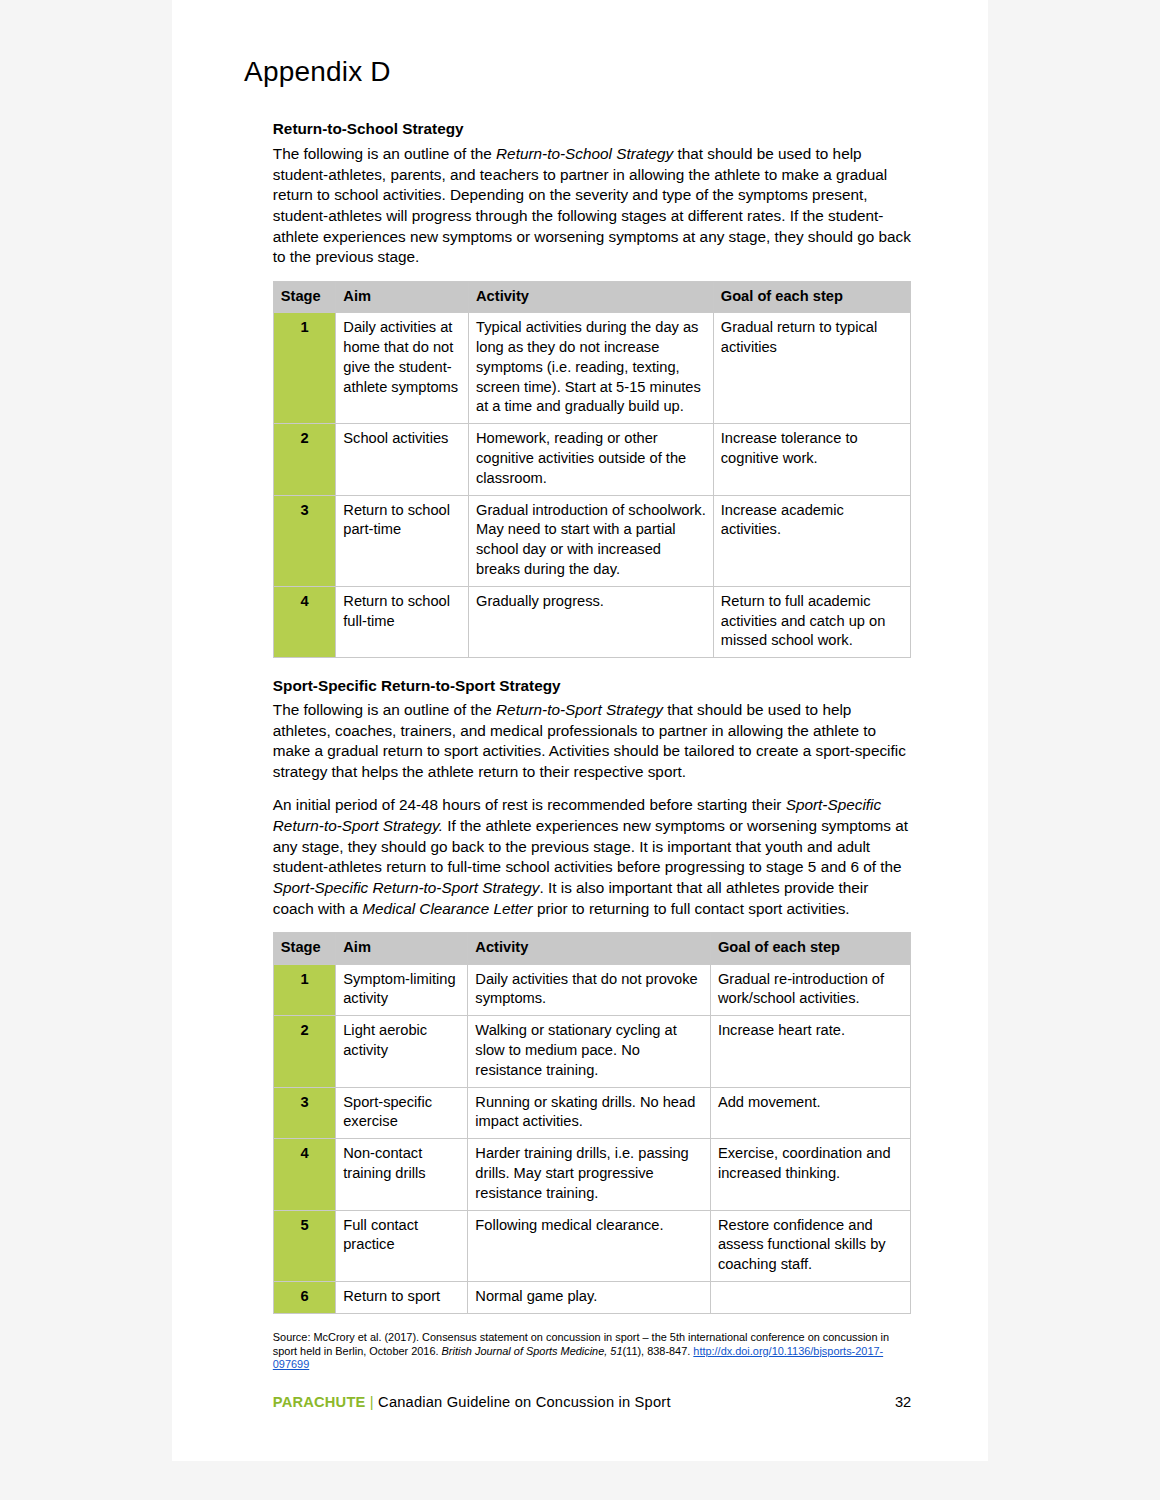Appendix D
Return-to-School Strategy
The following is an outline of the Return-to-School Strategy that should be used to help student-athletes, parents, and teachers to partner in allowing the athlete to make a gradual return to school activities. Depending on the severity and type of the symptoms present, student-athletes will progress through the following stages at different rates. If the student-athlete experiences new symptoms or worsening symptoms at any stage, they should go back to the previous stage.
| Stage | Aim | Activity | Goal of each step |
| --- | --- | --- | --- |
| 1 | Daily activities at home that do not give the student-athlete symptoms | Typical activities during the day as long as they do not increase symptoms (i.e. reading, texting, screen time). Start at 5-15 minutes at a time and gradually build up. | Gradual return to typical activities |
| 2 | School activities | Homework, reading or other cognitive activities outside of the classroom. | Increase tolerance to cognitive work. |
| 3 | Return to school part-time | Gradual introduction of schoolwork. May need to start with a partial school day or with increased breaks during the day. | Increase academic activities. |
| 4 | Return to school full-time | Gradually progress. | Return to full academic activities and catch up on missed school work. |
Sport-Specific Return-to-Sport Strategy
The following is an outline of the Return-to-Sport Strategy that should be used to help athletes, coaches, trainers, and medical professionals to partner in allowing the athlete to make a gradual return to sport activities. Activities should be tailored to create a sport-specific strategy that helps the athlete return to their respective sport.
An initial period of 24-48 hours of rest is recommended before starting their Sport-Specific Return-to-Sport Strategy. If the athlete experiences new symptoms or worsening symptoms at any stage, they should go back to the previous stage. It is important that youth and adult student-athletes return to full-time school activities before progressing to stage 5 and 6 of the Sport-Specific Return-to-Sport Strategy. It is also important that all athletes provide their coach with a Medical Clearance Letter prior to returning to full contact sport activities.
| Stage | Aim | Activity | Goal of each step |
| --- | --- | --- | --- |
| 1 | Symptom-limiting activity | Daily activities that do not provoke symptoms. | Gradual re-introduction of work/school activities. |
| 2 | Light aerobic activity | Walking or stationary cycling at slow to medium pace. No resistance training. | Increase heart rate. |
| 3 | Sport-specific exercise | Running or skating drills. No head impact activities. | Add movement. |
| 4 | Non-contact training drills | Harder training drills, i.e. passing drills. May start progressive resistance training. | Exercise, coordination and increased thinking. |
| 5 | Full contact practice | Following medical clearance. | Restore confidence and assess functional skills by coaching staff. |
| 6 | Return to sport | Normal game play. | |
Source: McCrory et al. (2017). Consensus statement on concussion in sport – the 5th international conference on concussion in sport held in Berlin, October 2016. British Journal of Sports Medicine, 51(11), 838-847. http://dx.doi.org/10.1136/bjsports-2017-097699
PARACHUTE | Canadian Guideline on Concussion in Sport
32